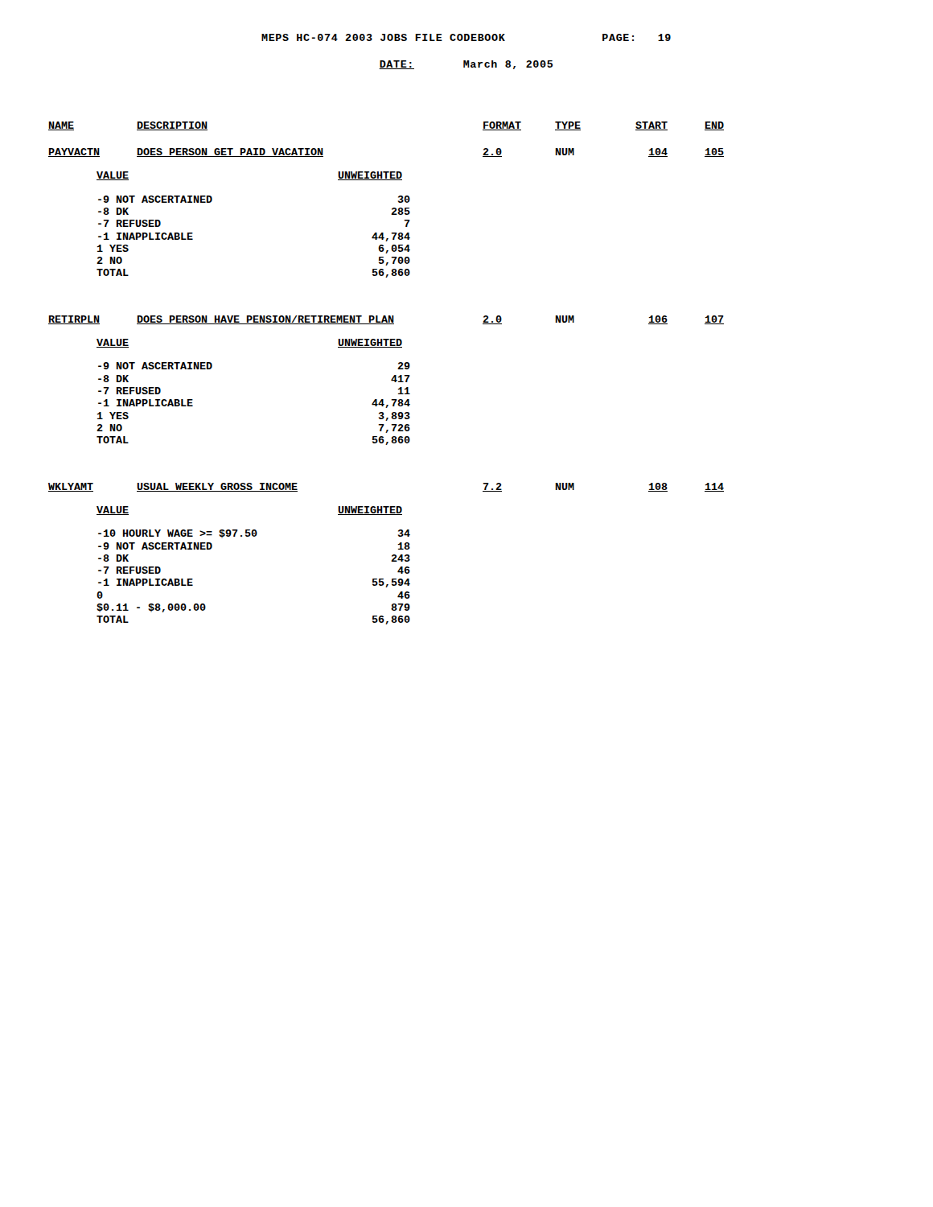MEPS HC-074 2003 JOBS FILE CODEBOOK PAGE: 19
DATE: March 8, 2005
NAME DESCRIPTION FORMAT TYPE START END
PAYVACTN DOES PERSON GET PAID VACATION 2.0 NUM 104 105
VALUE UNWEIGHTED
| -9 NOT ASCERTAINED | 30 |
| -8 DK | 285 |
| -7 REFUSED | 7 |
| -1 INAPPLICABLE | 44,784 |
| 1 YES | 6,054 |
| 2 NO | 5,700 |
| TOTAL | 56,860 |
RETIRPLN DOES PERSON HAVE PENSION/RETIREMENT PLAN 2.0 NUM 106 107
VALUE UNWEIGHTED
| -9 NOT ASCERTAINED | 29 |
| -8 DK | 417 |
| -7 REFUSED | 11 |
| -1 INAPPLICABLE | 44,784 |
| 1 YES | 3,893 |
| 2 NO | 7,726 |
| TOTAL | 56,860 |
WKLYAMT USUAL WEEKLY GROSS INCOME 7.2 NUM 108 114
VALUE UNWEIGHTED
| -10 HOURLY WAGE >= $97.50 | 34 |
| -9 NOT ASCERTAINED | 18 |
| -8 DK | 243 |
| -7 REFUSED | 46 |
| -1 INAPPLICABLE | 55,594 |
| 0 | 46 |
| $0.11 - $8,000.00 | 879 |
| TOTAL | 56,860 |